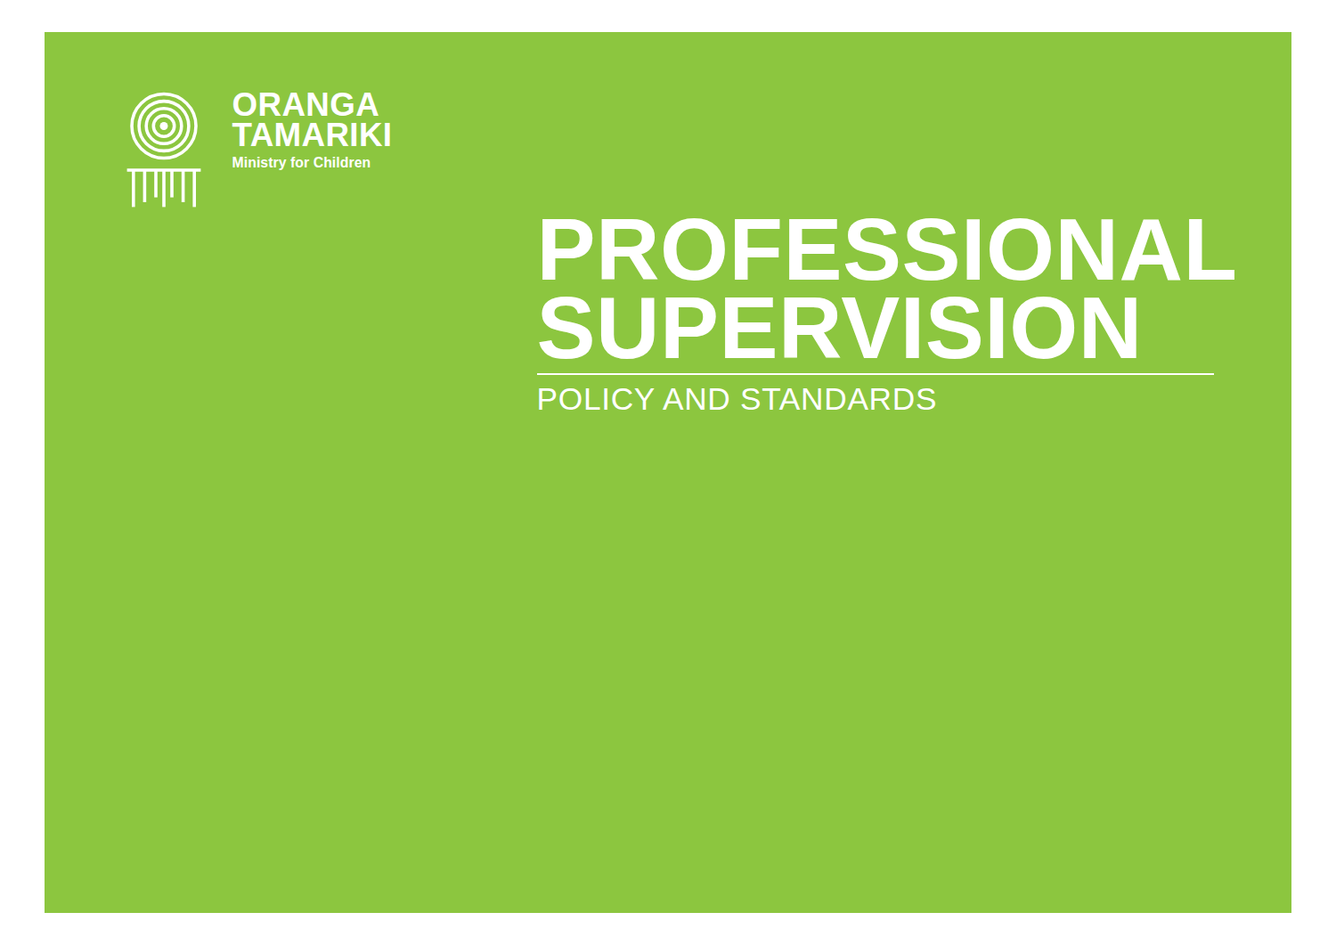Oranga Tamariki Ministry for Children
Professional Supervision
Policy and Standards